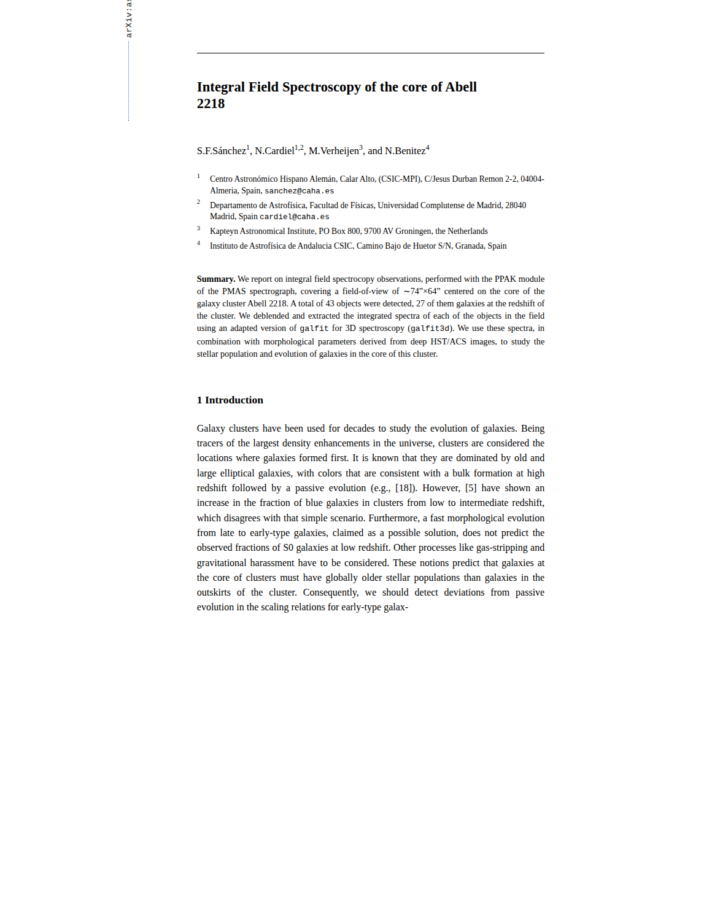arXiv:astro-ph/0512550v1 21 Dec 2005
Integral Field Spectroscopy of the core of Abell
2218
S.F.Sánchez1, N.Cardiel1,2, M.Verheijen3, and N.Benitez4
1 Centro Astronómico Hispano Alemán, Calar Alto, (CSIC-MPI), C/Jesus Durban Remon 2-2, 04004-Almeria, Spain, sanchez@caha.es
2 Departamento de Astrofísica, Facultad de Físicas, Universidad Complutense de Madrid, 28040 Madrid, Spain cardiel@caha.es
3 Kapteyn Astronomical Institute, PO Box 800, 9700 AV Groningen, the Netherlands
4 Instituto de Astrofísica de Andalucia CSIC, Camino Bajo de Huetor S/N, Granada, Spain
Summary. We report on integral field spectrocopy observations, performed with the PPAK module of the PMAS spectrograph, covering a field-of-view of ∼74”×64” centered on the core of the galaxy cluster Abell 2218. A total of 43 objects were detected, 27 of them galaxies at the redshift of the cluster. We deblended and extracted the integrated spectra of each of the objects in the field using an adapted version of galfit for 3D spectroscopy (galfit3d). We use these spectra, in combination with morphological parameters derived from deep HST/ACS images, to study the stellar population and evolution of galaxies in the core of this cluster.
1 Introduction
Galaxy clusters have been used for decades to study the evolution of galaxies. Being tracers of the largest density enhancements in the universe, clusters are considered the locations where galaxies formed first. It is known that they are dominated by old and large elliptical galaxies, with colors that are consistent with a bulk formation at high redshift followed by a passive evolution (e.g., [18]). However, [5] have shown an increase in the fraction of blue galaxies in clusters from low to intermediate redshift, which disagrees with that simple scenario. Furthermore, a fast morphological evolution from late to early-type galaxies, claimed as a possible solution, does not predict the observed fractions of S0 galaxies at low redshift. Other processes like gas-stripping and gravitational harassment have to be considered. These notions predict that galaxies at the core of clusters must have globally older stellar populations than galaxies in the outskirts of the cluster. Consequently, we should detect deviations from passive evolution in the scaling relations for early-type galax-